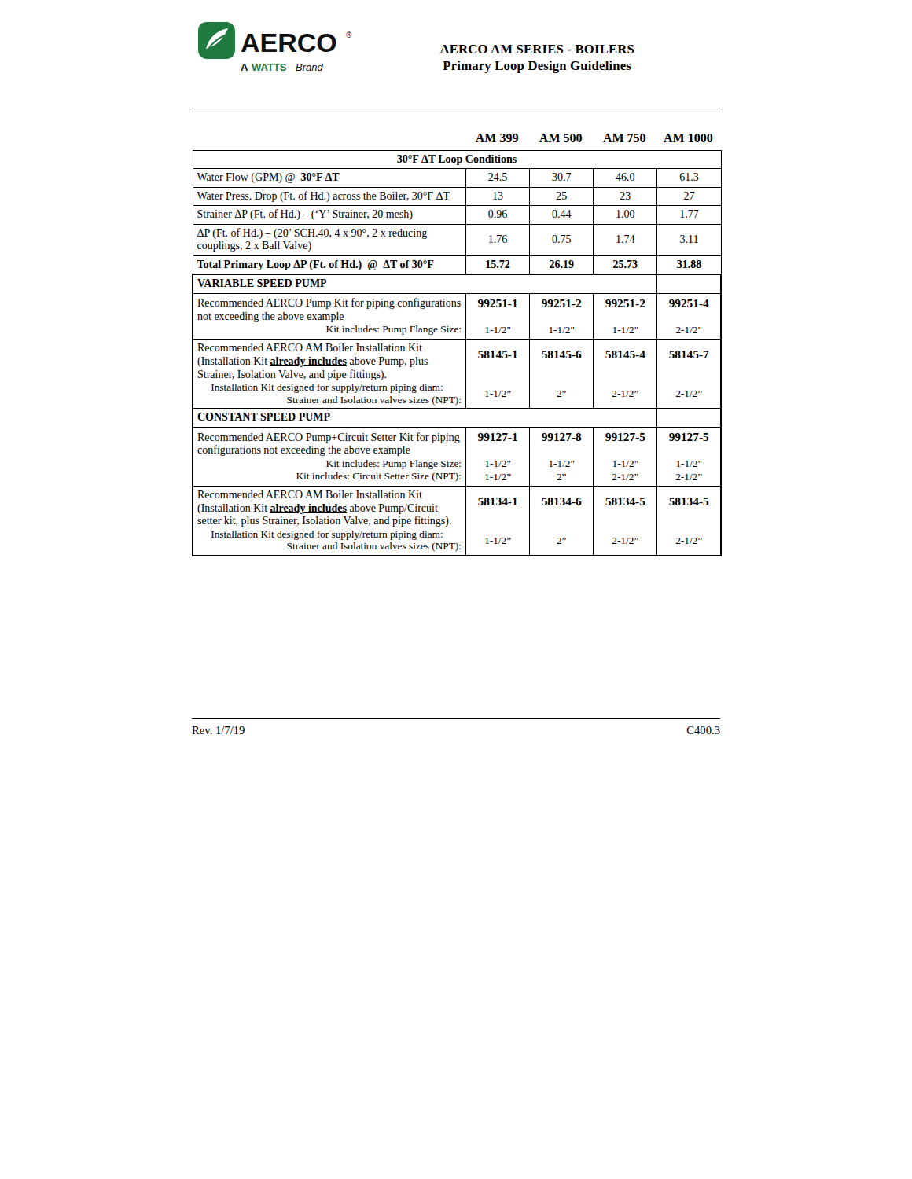AERCO ® A WATTS Brand
AERCO AM SERIES - BOILERS
Primary Loop Design Guidelines
AM 399
AM 500
AM 750
AM 1000
| 30°F ΔT Loop Conditions |
| Water Flow (GPM) @ 30°F ΔT | 24.5 | 30.7 | 46.0 | 61.3 |
| Water Press. Drop (Ft. of Hd.) across the Boiler, 30°F ΔT | 13 | 25 | 23 | 27 |
| Strainer ΔP (Ft. of Hd.) – (‘Y’ Strainer, 20 mesh) | 0.96 | 0.44 | 1.00 | 1.77 |
| ΔP (Ft. of Hd.) – (20’ SCH.40, 4 x 90°, 2 x reducing couplings, 2 x Ball Valve) | 1.76 | 0.75 | 1.74 | 3.11 |
| Total Primary Loop ΔP (Ft. of Hd.) @ ΔT of 30°F | 15.72 | 26.19 | 25.73 | 31.88 |
| VARIABLE SPEED PUMP | |
| Recommended AERCO Pump Kit for piping configurations not exceeding the above example Kit includes: Pump Flange Size: | 99251-1 1-1/2" | 99251-2 1-1/2" | 99251-2 1-1/2" | 99251-4 2-1/2" |
| Recommended AERCO AM Boiler Installation Kit (Installation Kit already includes above Pump, plus Strainer, Isolation Valve, and pipe fittings). Installation Kit designed for supply/return piping diam: Strainer and Isolation valves sizes (NPT): | 58145-1 1-1/2” | 58145-6 2” | 58145-4 2-1/2” | 58145-7 2-1/2” |
| CONSTANT SPEED PUMP | |
| Recommended AERCO Pump+Circuit Setter Kit for piping configurations not exceeding the above example Kit includes: Pump Flange Size: Kit includes: Circuit Setter Size (NPT): | 99127-1 1-1/2" 1-1/2” | 99127-8 1-1/2" 2” | 99127-5 1-1/2" 2-1/2” | 99127-5 1-1/2" 2-1/2” |
| Recommended AERCO AM Boiler Installation Kit (Installation Kit already includes above Pump/Circuit setter kit, plus Strainer, Isolation Valve, and pipe fittings). Installation Kit designed for supply/return piping diam: Strainer and Isolation valves sizes (NPT): | 58134-1 1-1/2” | 58134-6 2” | 58134-5 2-1/2” | 58134-5 2-1/2” |
Rev. 1/7/19
C400.3